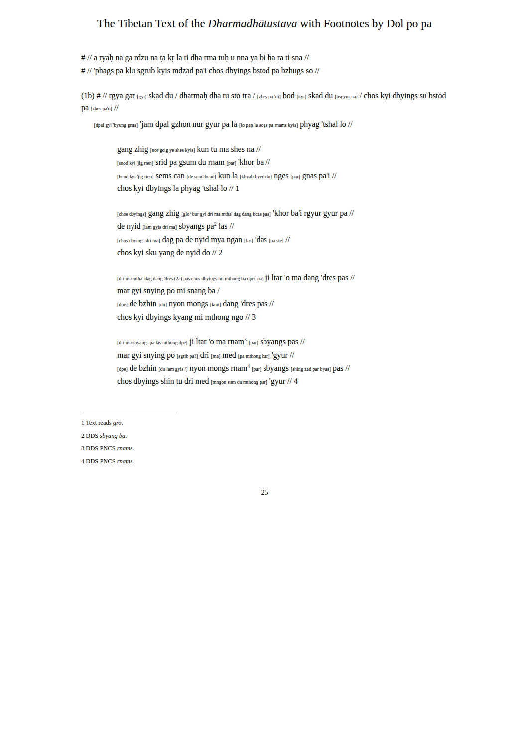The Tibetan Text of the Dharmadhātustava with Footnotes by Dol po pa
# // ā ryaḥ nā ga rdzu na ṭā kṛ la ti dha rma tuḥ u nna ya bi ha ra ti sna //
# // 'phags pa klu sgrub kyis mdzad pa'i chos dbyings bstod pa bzhugs so //
(1b) # // rgya gar [gyi] skad du / dharmaḥ dhā tu sto tra / [zhes pa 'di] bod [kyi] skad du [bsgyur na] / chos kyi dbyings su bstod pa [zhes pa'o] //
[dpal gyi 'byung gnas] 'jam dpal gzhon nur gyur pa la [lo paṇ la sogs pa rnams kyis] phyag 'tshal lo //
gang zhig [nor gcig ye shes kyis] kun tu ma shes na //
[snod kyi 'jig rten] srid pa gsum du rnam [par] 'khor ba //
[bcud kyi 'jig rten] sems can [de snod bcud] kun la [khyab byed du] nges [par] gnas pa'i //
chos kyi dbyings la phyag 'tshal lo // 1
[chos dbyings] gang zhig [glo1 bur gyi dri ma mtha' dag dang bcas pas] 'khor ba'i rgyur gyur pa //
de nyid [lam gyis dri ma] sbyangs pa2 las //
[chos dbyings dri ma] dag pa de nyid mya ngan [las] 'das [pa ste] //
chos kyi sku yang de nyid do // 2
[dri ma mtha' dag dang 'dres (2a) pas chos dbyings mi mthong ba dper na] ji ltar 'o ma dang 'dres pas //
mar gyi snying po mi snang ba /
[dpe] de bzhin [du] nyon mongs [kun] dang 'dres pas //
chos kyi dbyings kyang mi mthong ngo // 3
[dri ma sbyangs pa las mthong dpe] ji ltar 'o ma rnam3 [par] sbyangs pas //
mar gyi snying po [sgrib pa'i] dri [ma] med [pa mthong bar] 'gyur //
[dpe] de bzhin [du lam gyis /] nyon mongs rnam4 [par] sbyangs [shing zad par byas] pas //
chos dbyings shin tu dri med [mngon sum du mthong par] 'gyur // 4
1 Text reads gro.
2 DDS sbyang ba.
3 DDS PNCS rnams.
4 DDS PNCS rnams.
25